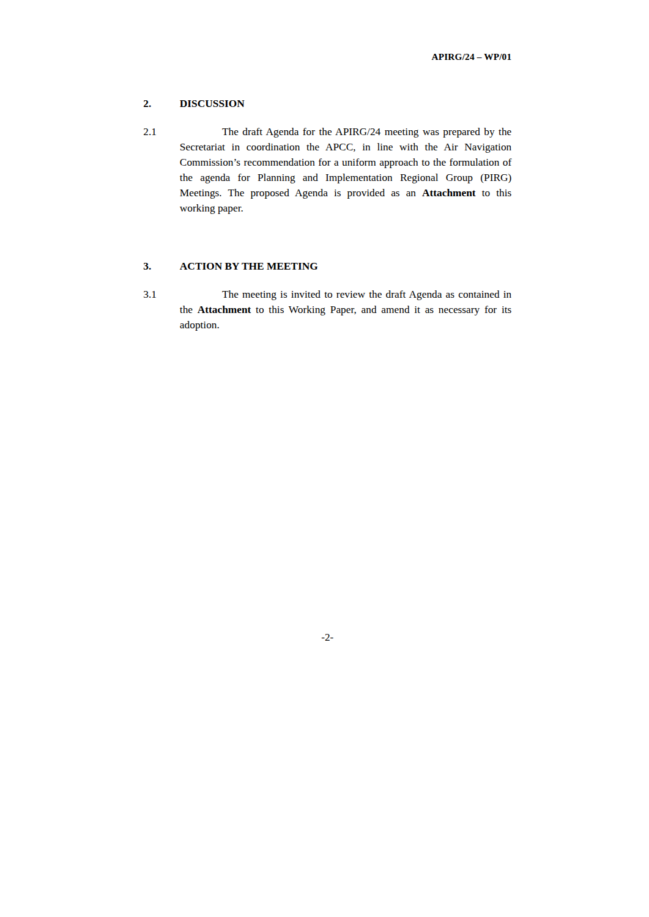APIRG/24 – WP/01
2. DISCUSSION
2.1 The draft Agenda for the APIRG/24 meeting was prepared by the Secretariat in coordination the APCC, in line with the Air Navigation Commission’s recommendation for a uniform approach to the formulation of the agenda for Planning and Implementation Regional Group (PIRG) Meetings. The proposed Agenda is provided as an Attachment to this working paper.
3. ACTION BY THE MEETING
3.1 The meeting is invited to review the draft Agenda as contained in the Attachment to this Working Paper, and amend it as necessary for its adoption.
-2-